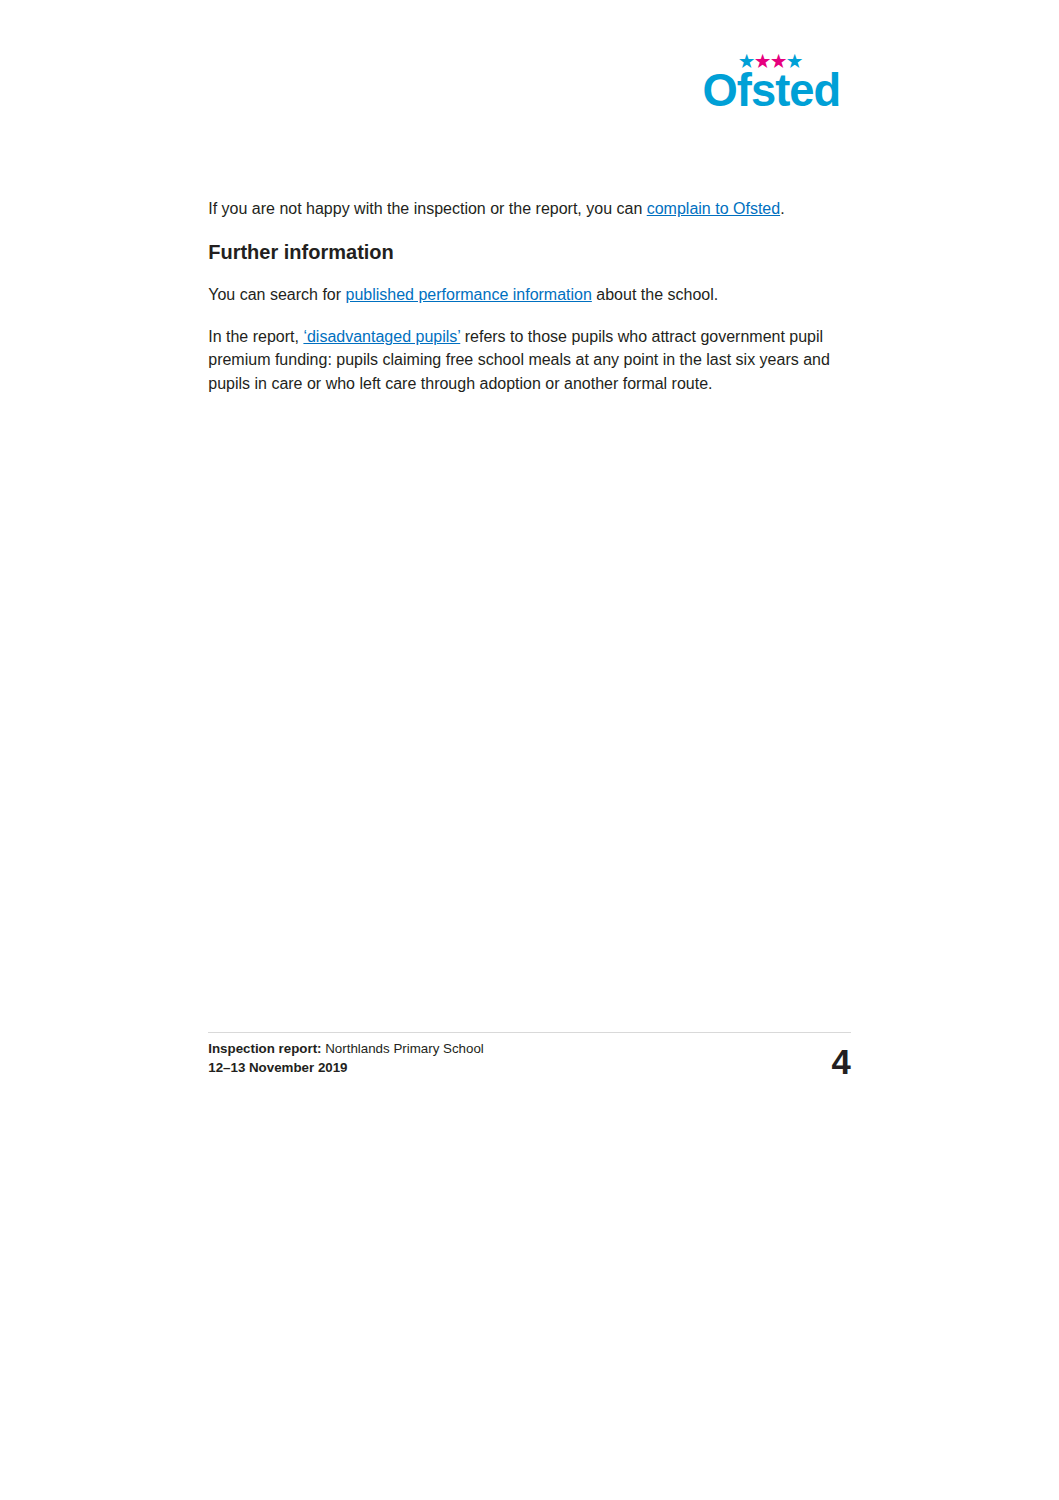★★★★
Ofsted
If you are not happy with the inspection or the report, you can complain to Ofsted.
Further information
You can search for published performance information about the school.
In the report, ‘disadvantaged pupils’ refers to those pupils who attract government pupil premium funding: pupils claiming free school meals at any point in the last six years and pupils in care or who left care through adoption or another formal route.
Inspection report: Northlands Primary School
12–13 November 2019
4